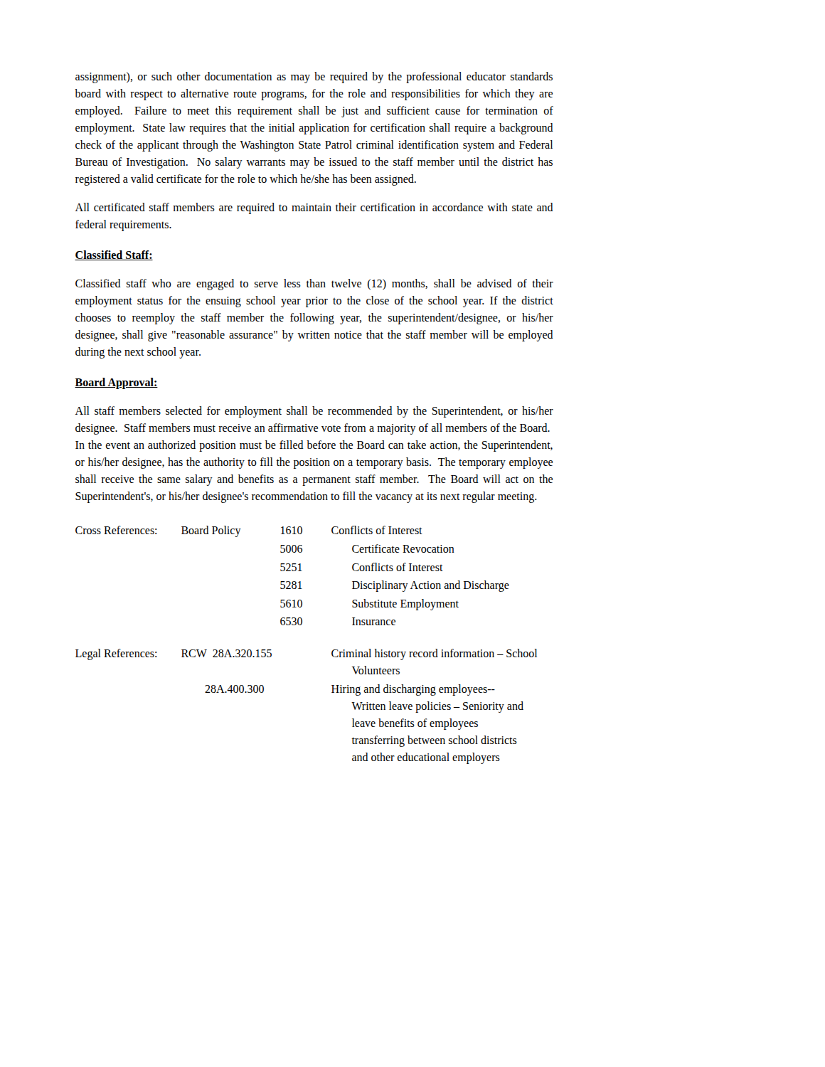assignment), or such other documentation as may be required by the professional educator standards board with respect to alternative route programs, for the role and responsibilities for which they are employed. Failure to meet this requirement shall be just and sufficient cause for termination of employment. State law requires that the initial application for certification shall require a background check of the applicant through the Washington State Patrol criminal identification system and Federal Bureau of Investigation. No salary warrants may be issued to the staff member until the district has registered a valid certificate for the role to which he/she has been assigned.
All certificated staff members are required to maintain their certification in accordance with state and federal requirements.
Classified Staff:
Classified staff who are engaged to serve less than twelve (12) months, shall be advised of their employment status for the ensuing school year prior to the close of the school year. If the district chooses to reemploy the staff member the following year, the superintendent/designee, or his/her designee, shall give "reasonable assurance" by written notice that the staff member will be employed during the next school year.
Board Approval:
All staff members selected for employment shall be recommended by the Superintendent, or his/her designee. Staff members must receive an affirmative vote from a majority of all members of the Board. In the event an authorized position must be filled before the Board can take action, the Superintendent, or his/her designee, has the authority to fill the position on a temporary basis. The temporary employee shall receive the same salary and benefits as a permanent staff member. The Board will act on the Superintendent's, or his/her designee's recommendation to fill the vacancy at its next regular meeting.
| Cross References: | Board Policy | 1610 | Conflicts of Interest |
| | | 5006 | Certificate Revocation |
| | | 5251 | Conflicts of Interest |
| | | 5281 | Disciplinary Action and Discharge |
| | | 5610 | Substitute Employment |
| | | 6530 | Insurance |
| Legal References: | RCW 28A.320.155 | | Criminal history record information – School Volunteers |
| | 28A.400.300 | | Hiring and discharging employees-- Written leave policies – Seniority and leave benefits of employees transferring between school districts and other educational employers |